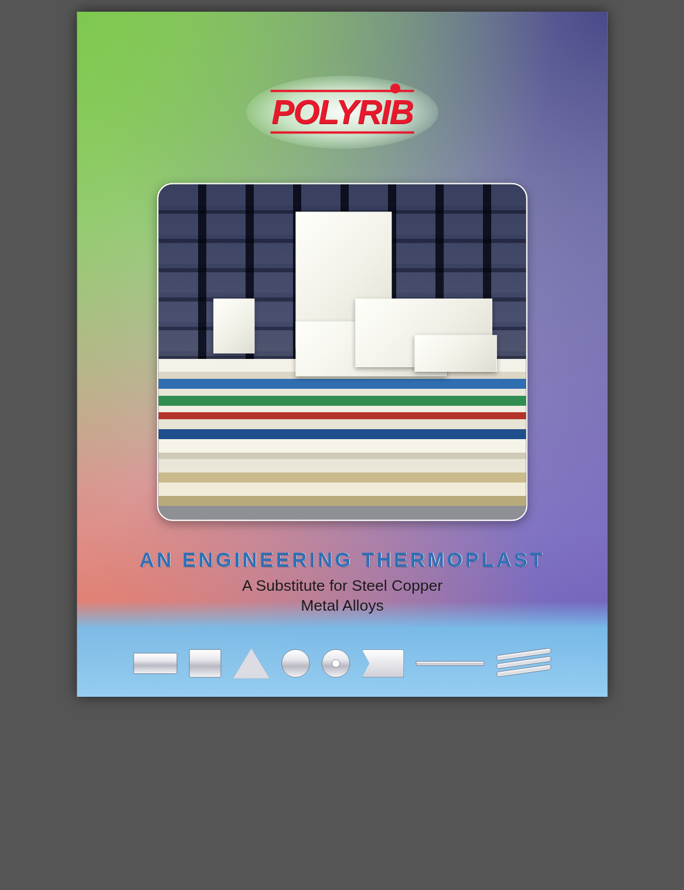POLYRIB
AN ENGINEERING THERMOPLAST
A Substitute for Steel Copper
Metal Alloys